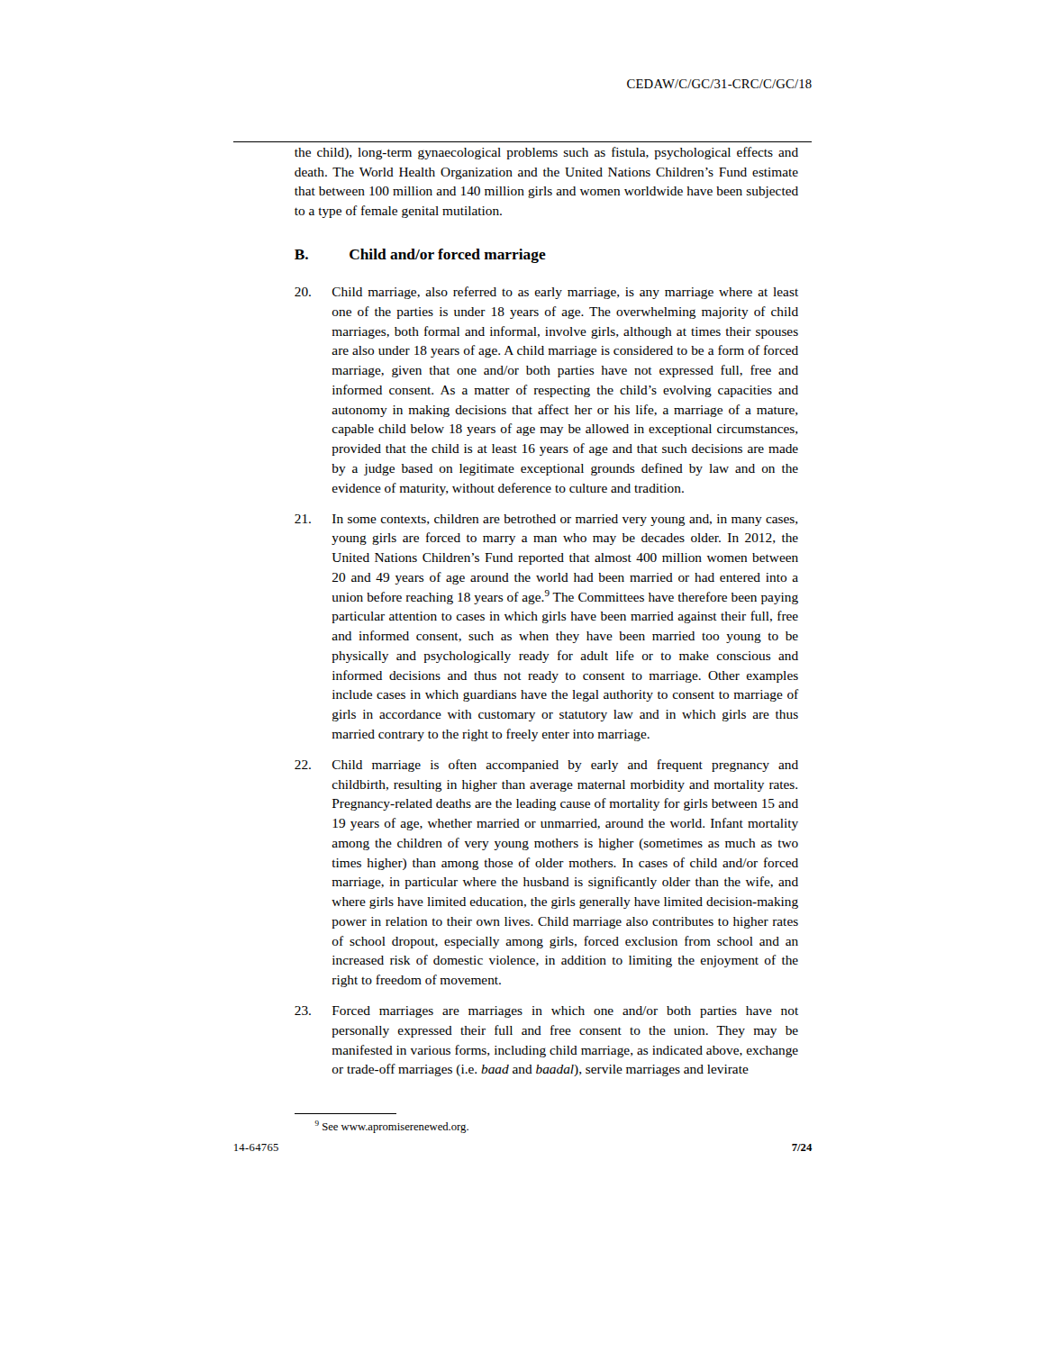CEDAW/C/GC/31-CRC/C/GC/18
the child), long-term gynaecological problems such as fistula, psychological effects and death. The World Health Organization and the United Nations Children’s Fund estimate that between 100 million and 140 million girls and women worldwide have been subjected to a type of female genital mutilation.
B. Child and/or forced marriage
20.
Child marriage, also referred to as early marriage, is any marriage where at least one of the parties is under 18 years of age. The overwhelming majority of child marriages, both formal and informal, involve girls, although at times their spouses are also under 18 years of age. A child marriage is considered to be a form of forced marriage, given that one and/or both parties have not expressed full, free and informed consent. As a matter of respecting the child’s evolving capacities and autonomy in making decisions that affect her or his life, a marriage of a mature, capable child below 18 years of age may be allowed in exceptional circumstances, provided that the child is at least 16 years of age and that such decisions are made by a judge based on legitimate exceptional grounds defined by law and on the evidence of maturity, without deference to culture and tradition.
21.
In some contexts, children are betrothed or married very young and, in many cases, young girls are forced to marry a man who may be decades older. In 2012, the United Nations Children’s Fund reported that almost 400 million women between 20 and 49 years of age around the world had been married or had entered into a union before reaching 18 years of age.9 The Committees have therefore been paying particular attention to cases in which girls have been married against their full, free and informed consent, such as when they have been married too young to be physically and psychologically ready for adult life or to make conscious and informed decisions and thus not ready to consent to marriage. Other examples include cases in which guardians have the legal authority to consent to marriage of girls in accordance with customary or statutory law and in which girls are thus married contrary to the right to freely enter into marriage.
22.
Child marriage is often accompanied by early and frequent pregnancy and childbirth, resulting in higher than average maternal morbidity and mortality rates. Pregnancy-related deaths are the leading cause of mortality for girls between 15 and 19 years of age, whether married or unmarried, around the world. Infant mortality among the children of very young mothers is higher (sometimes as much as two times higher) than among those of older mothers. In cases of child and/or forced marriage, in particular where the husband is significantly older than the wife, and where girls have limited education, the girls generally have limited decision-making power in relation to their own lives. Child marriage also contributes to higher rates of school dropout, especially among girls, forced exclusion from school and an increased risk of domestic violence, in addition to limiting the enjoyment of the right to freedom of movement.
23.
Forced marriages are marriages in which one and/or both parties have not personally expressed their full and free consent to the union. They may be manifested in various forms, including child marriage, as indicated above, exchange or trade-off marriages (i.e. baad and baadal), servile marriages and levirate
9 See www.apromiserenewed.org.
14-64765 7/24